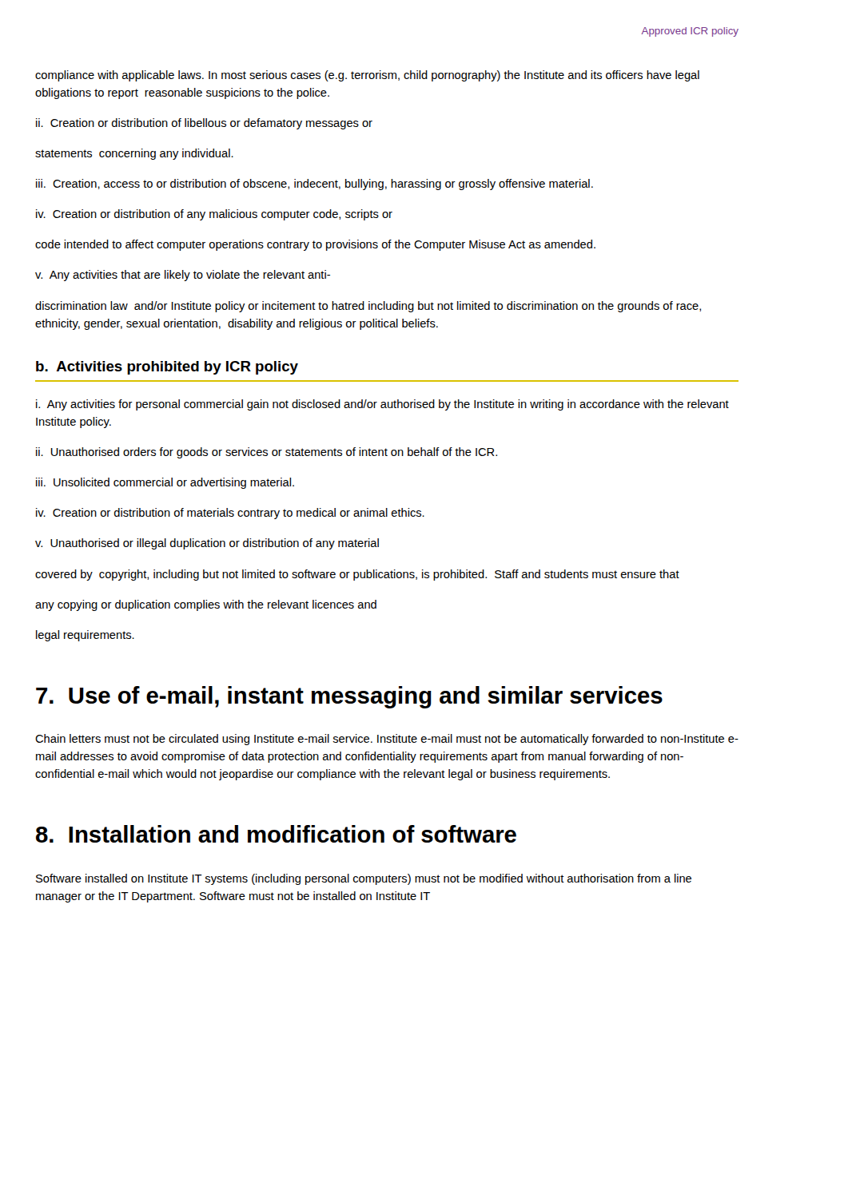Approved ICR policy
compliance with applicable laws. In most serious cases (e.g. terrorism, child pornography) the Institute and its officers have legal obligations to report reasonable suspicions to the police.
ii. Creation or distribution of libellous or defamatory messages or
statements concerning any individual.
iii. Creation, access to or distribution of obscene, indecent, bullying, harassing or grossly offensive material.
iv. Creation or distribution of any malicious computer code, scripts or
code intended to affect computer operations contrary to provisions of the Computer Misuse Act as amended.
v. Any activities that are likely to violate the relevant anti-
discrimination law and/or Institute policy or incitement to hatred including but not limited to discrimination on the grounds of race, ethnicity, gender, sexual orientation, disability and religious or political beliefs.
b. Activities prohibited by ICR policy
i. Any activities for personal commercial gain not disclosed and/or authorised by the Institute in writing in accordance with the relevant Institute policy.
ii. Unauthorised orders for goods or services or statements of intent on behalf of the ICR.
iii. Unsolicited commercial or advertising material.
iv. Creation or distribution of materials contrary to medical or animal ethics.
v. Unauthorised or illegal duplication or distribution of any material
covered by copyright, including but not limited to software or publications, is prohibited. Staff and students must ensure that
any copying or duplication complies with the relevant licences and
legal requirements.
7. Use of e-mail, instant messaging and similar services
Chain letters must not be circulated using Institute e-mail service. Institute e-mail must not be automatically forwarded to non-Institute e-mail addresses to avoid compromise of data protection and confidentiality requirements apart from manual forwarding of non-confidential e-mail which would not jeopardise our compliance with the relevant legal or business requirements.
8. Installation and modification of software
Software installed on Institute IT systems (including personal computers) must not be modified without authorisation from a line manager or the IT Department. Software must not be installed on Institute IT